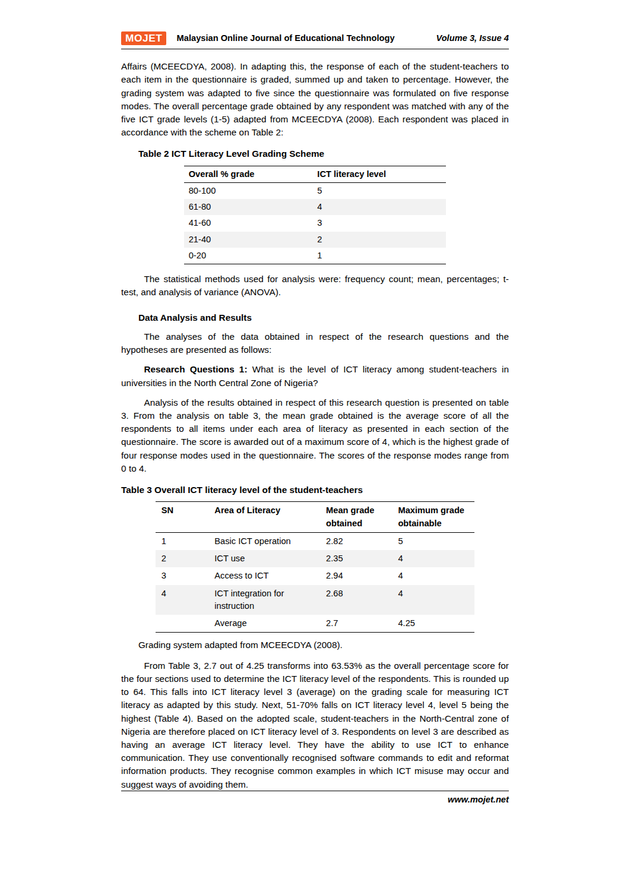MOJET Malaysian Online Journal of Educational Technology Volume 3, Issue 4
Affairs (MCEECDYA, 2008). In adapting this, the response of each of the student-teachers to each item in the questionnaire is graded, summed up and taken to percentage. However, the grading system was adapted to five since the questionnaire was formulated on five response modes. The overall percentage grade obtained by any respondent was matched with any of the five ICT grade levels (1-5) adapted from MCEECDYA (2008). Each respondent was placed in accordance with the scheme on Table 2:
Table 2 ICT Literacy Level Grading Scheme
| Overall % grade | ICT literacy level |
| --- | --- |
| 80-100 | 5 |
| 61-80 | 4 |
| 41-60 | 3 |
| 21-40 | 2 |
| 0-20 | 1 |
The statistical methods used for analysis were: frequency count; mean, percentages; t-test, and analysis of variance (ANOVA).
Data Analysis and Results
The analyses of the data obtained in respect of the research questions and the hypotheses are presented as follows:
Research Questions 1: What is the level of ICT literacy among student-teachers in universities in the North Central Zone of Nigeria?
Analysis of the results obtained in respect of this research question is presented on table 3. From the analysis on table 3, the mean grade obtained is the average score of all the respondents to all items under each area of literacy as presented in each section of the questionnaire. The score is awarded out of a maximum score of 4, which is the highest grade of four response modes used in the questionnaire. The scores of the response modes range from 0 to 4.
Table 3 Overall ICT literacy level of the student-teachers
| SN | Area of Literacy | Mean grade obtained | Maximum grade obtainable |
| --- | --- | --- | --- |
| 1 | Basic ICT operation | 2.82 | 5 |
| 2 | ICT use | 2.35 | 4 |
| 3 | Access to ICT | 2.94 | 4 |
| 4 | ICT integration for instruction | 2.68 | 4 |
| | Average | 2.7 | 4.25 |
Grading system adapted from MCEECDYA (2008).
From Table 3, 2.7 out of 4.25 transforms into 63.53% as the overall percentage score for the four sections used to determine the ICT literacy level of the respondents. This is rounded up to 64. This falls into ICT literacy level 3 (average) on the grading scale for measuring ICT literacy as adapted by this study. Next, 51-70% falls on ICT literacy level 4, level 5 being the highest (Table 4). Based on the adopted scale, student-teachers in the North-Central zone of Nigeria are therefore placed on ICT literacy level of 3. Respondents on level 3 are described as having an average ICT literacy level. They have the ability to use ICT to enhance communication. They use conventionally recognised software commands to edit and reformat information products. They recognise common examples in which ICT misuse may occur and suggest ways of avoiding them.
www.mojet.net